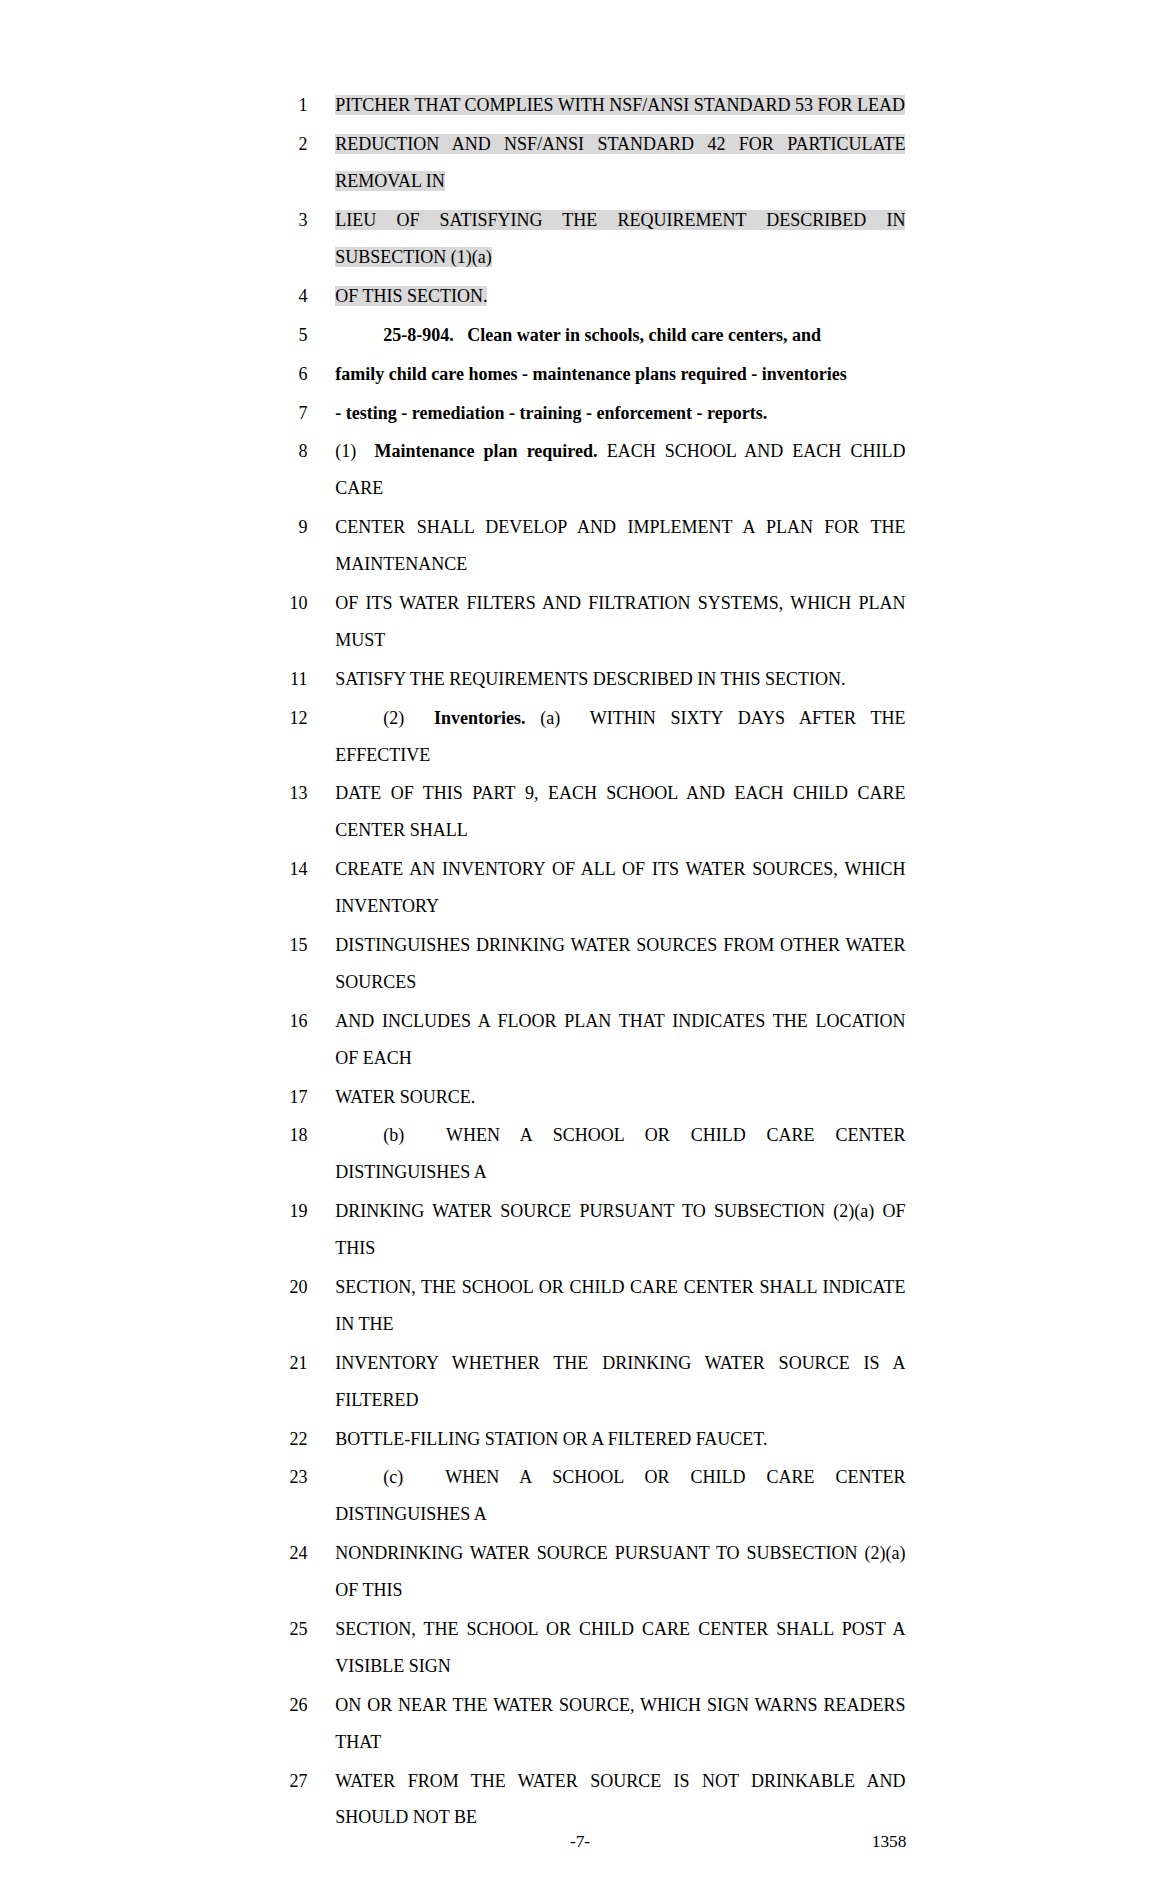| 1 | PITCHER THAT COMPLIES WITH NSF/ANSI STANDARD 53 FOR LEAD |
| 2 | REDUCTION AND NSF/ANSI STANDARD 42 FOR PARTICULATE REMOVAL IN |
| 3 | LIEU OF SATISFYING THE REQUIREMENT DESCRIBED IN SUBSECTION (1)(a) |
| 4 | OF THIS SECTION . |
| 5 | 25-8-904. Clean water in schools, child care centers, and |
| 6 | family child care homes - maintenance plans required - inventories |
| 7 | - testing - remediation - training - enforcement - reports. |
| 8 | (1) Maintenance plan required. EACH SCHOOL AND EACH CHILD CARE |
| 9 | CENTER SHALL DEVELOP AND IMPLEMENT A PLAN FOR THE MAINTENANCE |
| 10 | OF ITS WATER FILTERS AND FILTRATION SYSTEMS, WHICH PLAN MUST |
| 11 | SATISFY THE REQUIREMENTS DESCRIBED IN THIS SECTION. |
| 12 | (2) Inventories. (a) WITHIN SIXTY DAYS AFTER THE EFFECTIVE |
| 13 | DATE OF THIS PART 9, EACH SCHOOL AND EACH CHILD CARE CENTER SHALL |
| 14 | CREATE AN INVENTORY OF ALL OF ITS WATER SOURCES, WHICH INVENTORY |
| 15 | DISTINGUISHES DRINKING WATER SOURCES FROM OTHER WATER SOURCES |
| 16 | AND INCLUDES A FLOOR PLAN THAT INDICATES THE LOCATION OF EACH |
| 17 | WATER SOURCE. |
| 18 | (b) WHEN A SCHOOL OR CHILD CARE CENTER DISTINGUISHES A |
| 19 | DRINKING WATER SOURCE PURSUANT TO SUBSECTION (2)(a) OF THIS |
| 20 | SECTION, THE SCHOOL OR CHILD CARE CENTER SHALL INDICATE IN THE |
| 21 | INVENTORY WHETHER THE DRINKING WATER SOURCE IS A FILTERED |
| 22 | BOTTLE-FILLING STATION OR A FILTERED FAUCET. |
| 23 | (c) WHEN A SCHOOL OR CHILD CARE CENTER DISTINGUISHES A |
| 24 | NONDRINKING WATER SOURCE PURSUANT TO SUBSECTION (2)(a) OF THIS |
| 25 | SECTION, THE SCHOOL OR CHILD CARE CENTER SHALL POST A VISIBLE SIGN |
| 26 | ON OR NEAR THE WATER SOURCE, WHICH SIGN WARNS READERS THAT |
| 27 | WATER FROM THE WATER SOURCE IS NOT DRINKABLE AND SHOULD NOT BE |
-7-
1358